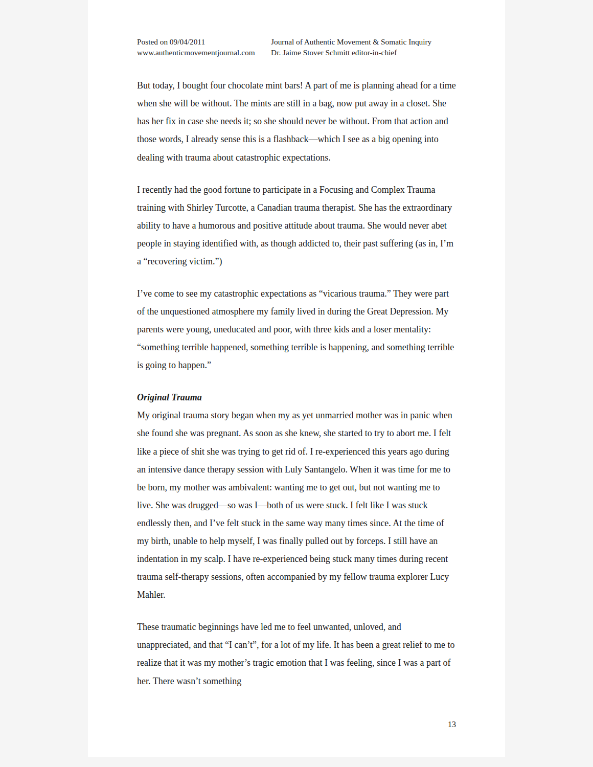| Posted on 09/04/2011 | Journal of Authentic Movement & Somatic Inquiry |
| www.authenticmovementjournal.com | Dr. Jaime Stover Schmitt editor-in-chief |
But today, I bought four chocolate mint bars! A part of me is planning ahead for a time when she will be without. The mints are still in a bag, now put away in a closet. She has her fix in case she needs it; so she should never be without. From that action and those words, I already sense this is a flashback—which I see as a big opening into dealing with trauma about catastrophic expectations.
I recently had the good fortune to participate in a Focusing and Complex Trauma training with Shirley Turcotte, a Canadian trauma therapist. She has the extraordinary ability to have a humorous and positive attitude about trauma. She would never abet people in staying identified with, as though addicted to, their past suffering (as in, I’m a “recovering victim.”)
I’ve come to see my catastrophic expectations as “vicarious trauma.” They were part of the unquestioned atmosphere my family lived in during the Great Depression. My parents were young, uneducated and poor, with three kids and a loser mentality: “something terrible happened, something terrible is happening, and something terrible is going to happen.”
Original Trauma
My original trauma story began when my as yet unmarried mother was in panic when she found she was pregnant. As soon as she knew, she started to try to abort me. I felt like a piece of shit she was trying to get rid of. I re-experienced this years ago during an intensive dance therapy session with Luly Santangelo. When it was time for me to be born, my mother was ambivalent: wanting me to get out, but not wanting me to live. She was drugged—so was I—both of us were stuck. I felt like I was stuck endlessly then, and I’ve felt stuck in the same way many times since. At the time of my birth, unable to help myself, I was finally pulled out by forceps. I still have an indentation in my scalp. I have re-experienced being stuck many times during recent trauma self-therapy sessions, often accompanied by my fellow trauma explorer Lucy Mahler.
These traumatic beginnings have led me to feel unwanted, unloved, and unappreciated, and that “I can’t”, for a lot of my life. It has been a great relief to me to realize that it was my mother’s tragic emotion that I was feeling, since I was a part of her. There wasn’t something
13